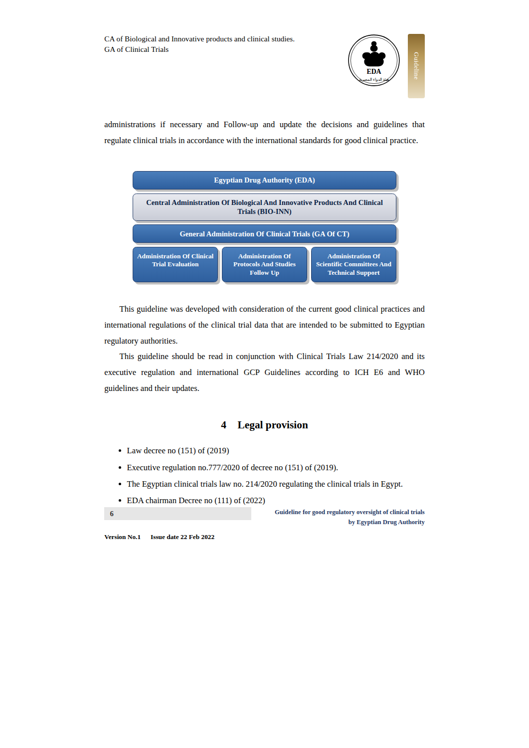CA of Biological and Innovative products and clinical studies.
GA of Clinical Trials
Guideline
administrations if necessary and Follow-up and update the decisions and guidelines that regulate clinical trials in accordance with the international standards for good clinical practice.
Egyptian Drug Authority (EDA)
Central Administration Of Biological And Innovative Products And Clinical Trials (BIO-INN)
General Administration Of Clinical Trials (GA Of CT)
Administration Of Clinical Trial Evaluation
Administration Of Protocols And Studies Follow Up
Administration Of Scientific Committees And Technical Support
This guideline was developed with consideration of the current good clinical practices and international regulations of the clinical trial data that are intended to be submitted to Egyptian regulatory authorities.
This guideline should be read in conjunction with Clinical Trials Law 214/2020 and its executive regulation and international GCP Guidelines according to ICH E6 and WHO guidelines and their updates.
4 Legal provision
Law decree no (151) of (2019)
Executive regulation no.777/2020 of decree no (151) of (2019).
The Egyptian clinical trials law no. 214/2020 regulating the clinical trials in Egypt.
EDA chairman Decree no (111) of (2022)
6
Guideline for good regulatory oversight of clinical trials
by Egyptian Drug Authority
Version No.1 Issue date 22 Feb 2022